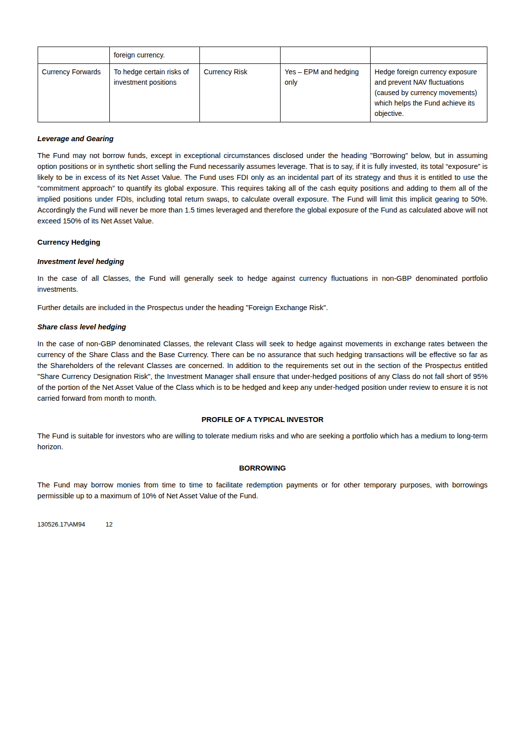| | foreign currency. | | | |
| Currency Forwards | To hedge certain risks of investment positions | Currency Risk | Yes – EPM and hedging only | Hedge foreign currency exposure and prevent NAV fluctuations (caused by currency movements) which helps the Fund achieve its objective. |
Leverage and Gearing
The Fund may not borrow funds, except in exceptional circumstances disclosed under the heading "Borrowing" below, but in assuming option positions or in synthetic short selling the Fund necessarily assumes leverage. That is to say, if it is fully invested, its total “exposure” is likely to be in excess of its Net Asset Value. The Fund uses FDI only as an incidental part of its strategy and thus it is entitled to use the “commitment approach” to quantify its global exposure. This requires taking all of the cash equity positions and adding to them all of the implied positions under FDIs, including total return swaps, to calculate overall exposure. The Fund will limit this implicit gearing to 50%. Accordingly the Fund will never be more than 1.5 times leveraged and therefore the global exposure of the Fund as calculated above will not exceed 150% of its Net Asset Value.
Currency Hedging
Investment level hedging
In the case of all Classes, the Fund will generally seek to hedge against currency fluctuations in non-GBP denominated portfolio investments.
Further details are included in the Prospectus under the heading "Foreign Exchange Risk".
Share class level hedging
In the case of non-GBP denominated Classes, the relevant Class will seek to hedge against movements in exchange rates between the currency of the Share Class and the Base Currency. There can be no assurance that such hedging transactions will be effective so far as the Shareholders of the relevant Classes are concerned. In addition to the requirements set out in the section of the Prospectus entitled "Share Currency Designation Risk", the Investment Manager shall ensure that under-hedged positions of any Class do not fall short of 95% of the portion of the Net Asset Value of the Class which is to be hedged and keep any under-hedged position under review to ensure it is not carried forward from month to month.
Profile of a Typical Investor
The Fund is suitable for investors who are willing to tolerate medium risks and who are seeking a portfolio which has a medium to long-term horizon.
Borrowing
The Fund may borrow monies from time to time to facilitate redemption payments or for other temporary purposes, with borrowings permissible up to a maximum of 10% of Net Asset Value of the Fund.
130526.17\AM94 12